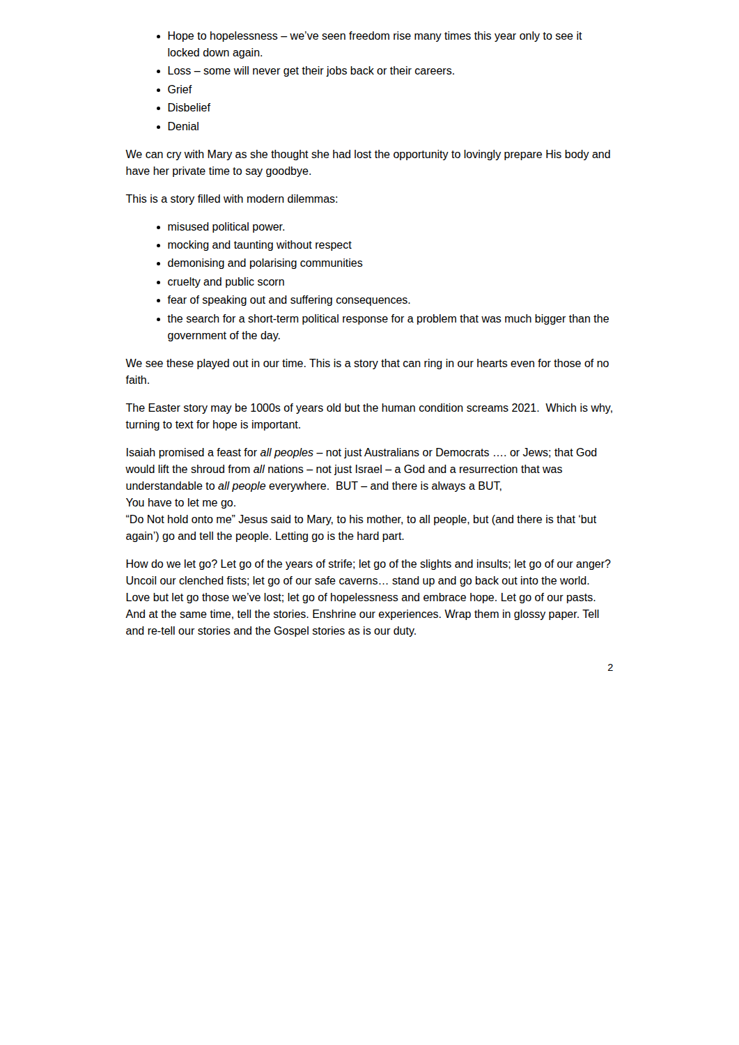Hope to hopelessness – we’ve seen freedom rise many times this year only to see it locked down again.
Loss – some will never get their jobs back or their careers.
Grief
Disbelief
Denial
We can cry with Mary as she thought she had lost the opportunity to lovingly prepare His body and have her private time to say goodbye.
This is a story filled with modern dilemmas:
misused political power.
mocking and taunting without respect
demonising and polarising communities
cruelty and public scorn
fear of speaking out and suffering consequences.
the search for a short-term political response for a problem that was much bigger than the government of the day.
We see these played out in our time. This is a story that can ring in our hearts even for those of no faith.
The Easter story may be 1000s of years old but the human condition screams 2021. Which is why, turning to text for hope is important.
Isaiah promised a feast for all peoples – not just Australians or Democrats …. or Jews; that God would lift the shroud from all nations – not just Israel – a God and a resurrection that was understandable to all people everywhere. BUT – and there is always a BUT,
You have to let me go.
“Do Not hold onto me” Jesus said to Mary, to his mother, to all people, but (and there is that ‘but again’) go and tell the people. Letting go is the hard part.
How do we let go? Let go of the years of strife; let go of the slights and insults; let go of our anger? Uncoil our clenched fists; let go of our safe caverns… stand up and go back out into the world. Love but let go those we’ve lost; let go of hopelessness and embrace hope. Let go of our pasts.
And at the same time, tell the stories. Enshrine our experiences. Wrap them in glossy paper. Tell and re-tell our stories and the Gospel stories as is our duty.
2